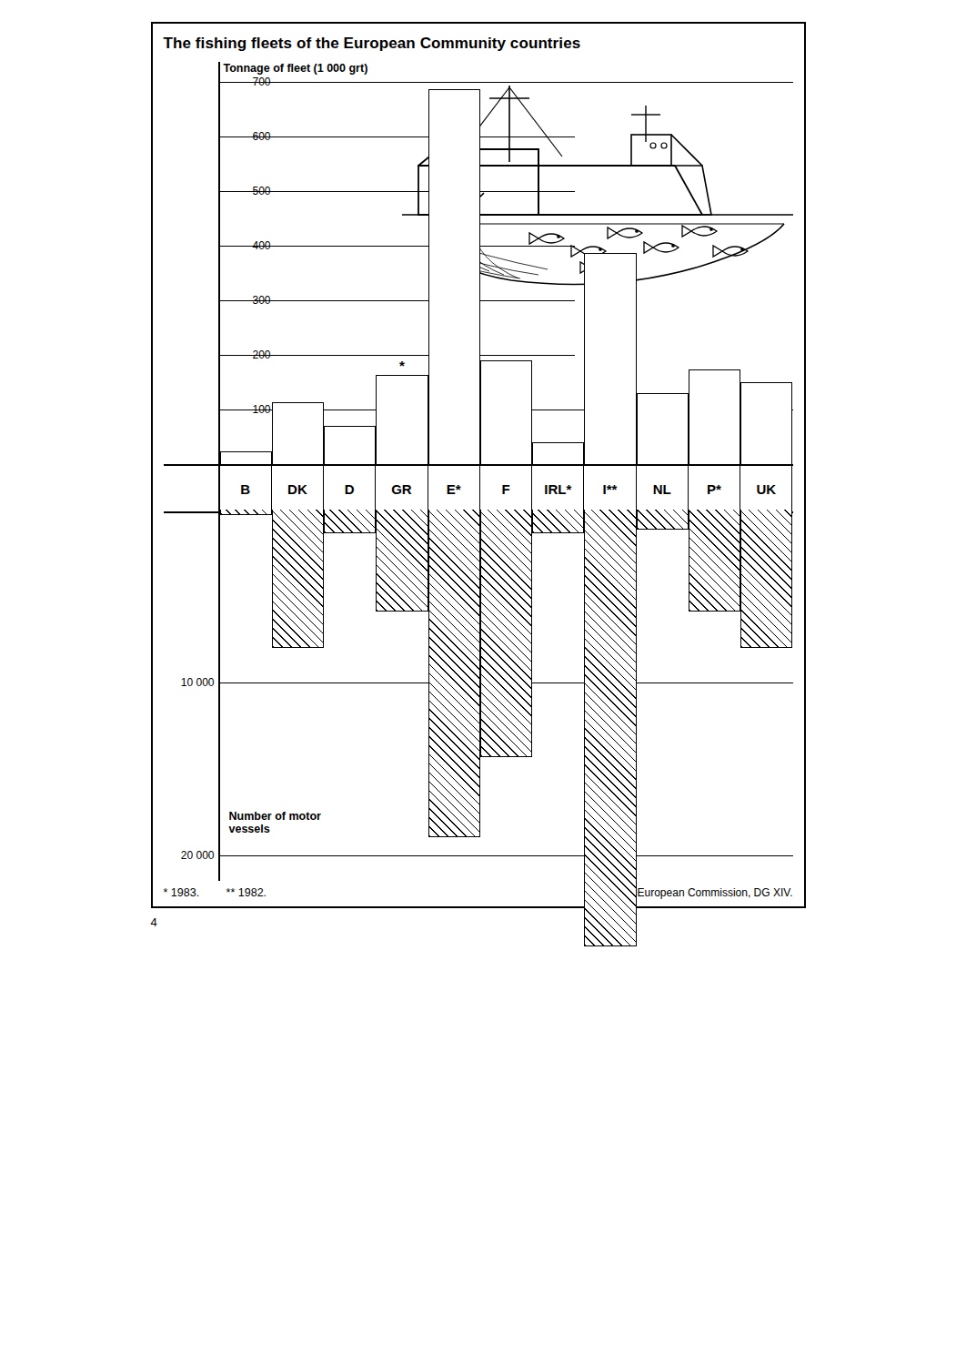The fishing fleets of the European Community countries
Tonnage of fleet (1 000 grt)
700
600
500
400
300
200
100
*
B
DK
D
GR
E*
F
IRL*
I**
NL
P*
UK
10 000
20 000
Number of motor
vessels
* 1983. ** 1982.
Source : European Commission, DG XIV.
4